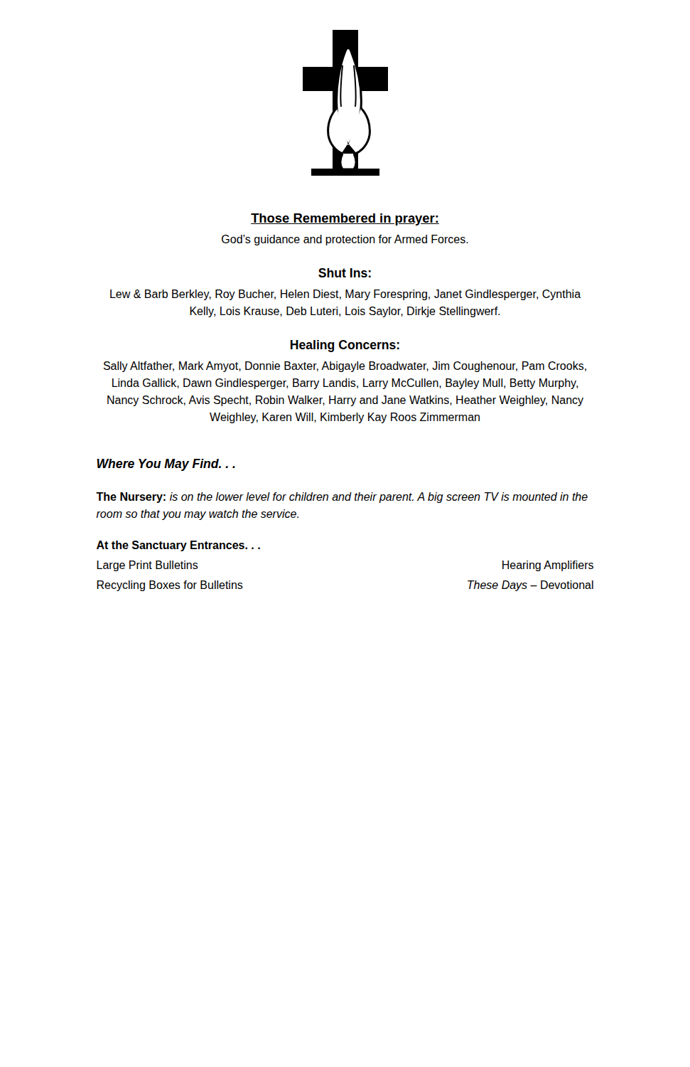Those Remembered in prayer:
God’s guidance and protection for Armed Forces.
Shut Ins:
Lew & Barb Berkley, Roy Bucher, Helen Diest, Mary Forespring, Janet Gindlesperger, Cynthia Kelly, Lois Krause, Deb Luteri, Lois Saylor, Dirkje Stellingwerf.
Healing Concerns:
Sally Altfather, Mark Amyot, Donnie Baxter, Abigayle Broadwater, Jim Coughenour, Pam Crooks, Linda Gallick, Dawn Gindlesperger, Barry Landis, Larry McCullen, Bayley Mull, Betty Murphy, Nancy Schrock, Avis Specht, Robin Walker, Harry and Jane Watkins, Heather Weighley, Nancy Weighley, Karen Will, Kimberly Kay Roos Zimmerman
Where You May Find. . .
The Nursery: is on the lower level for children and their parent. A big screen TV is mounted in the room so that you may watch the service.
At the Sanctuary Entrances. . .
Large Print Bulletins Hearing Amplifiers Recycling Boxes for Bulletins These Days – Devotional